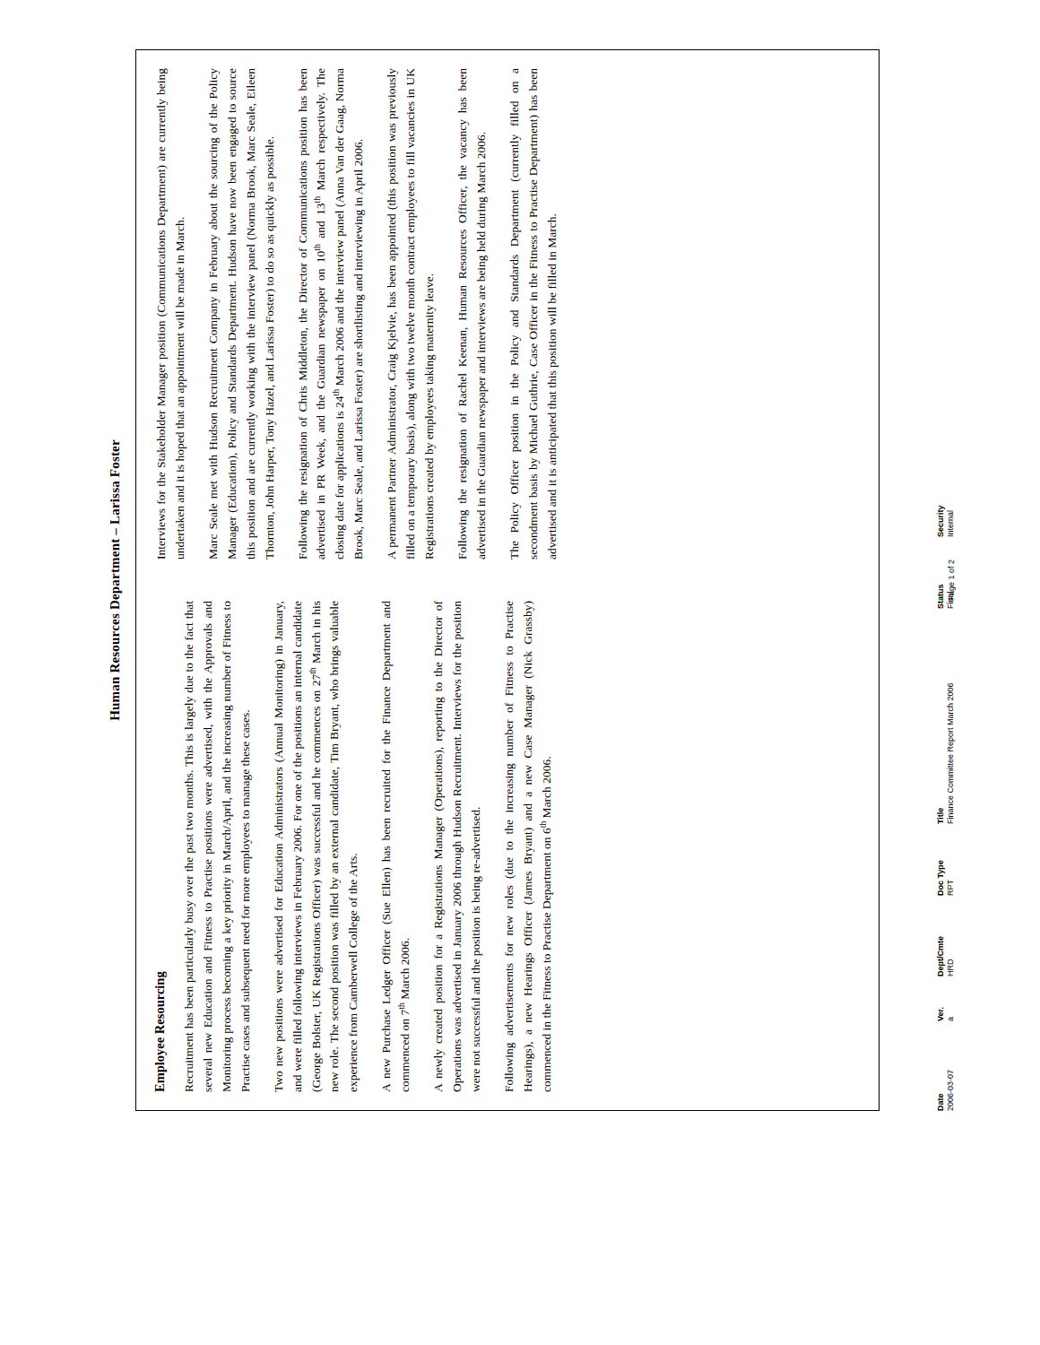Human Resources Department – Larissa Foster
Employee Resourcing
Recruitment has been particularly busy over the past two months. This is largely due to the fact that several new Education and Fitness to Practise positions were advertised, with the Approvals and Monitoring process becoming a key priority in March/April, and the increasing number of Fitness to Practise cases and subsequent need for more employees to manage these cases.
Two new positions were advertised for Education Administrators (Annual Monitoring) in January, and were filled following interviews in February 2006. For one of the positions an internal candidate (George Bolster, UK Registrations Officer) was successful and he commences on 27th March in his new role. The second position was filled by an external candidate, Tim Bryant, who brings valuable experience from Camberwell College of the Arts.
A new Purchase Ledger Officer (Sue Ellen) has been recruited for the Finance Department and commenced on 7th March 2006.
A newly created position for a Registrations Manager (Operations), reporting to the Director of Operations was advertised in January 2006 through Hudson Recruitment. Interviews for the position were not successful and the position is being re-advertised.
Following advertisements for new roles (due to the increasing number of Fitness to Practise Hearings), a new Hearings Officer (James Bryant) and a new Case Manager (Nick Grassby) commenced in the Fitness to Practise Department on 6th March 2006.
Interviews for the Stakeholder Manager position (Communications Department) are currently being undertaken and it is hoped that an appointment will be made in March.
Marc Seale met with Hudson Recruitment Company in February about the sourcing of the Policy Manager (Education), Policy and Standards Department. Hudson have now been engaged to source this position and are currently working with the interview panel (Norma Brook, Marc Seale, Eileen Thornton, John Harper, Tony Hazel, and Larissa Foster) to do so as quickly as possible.
Following the resignation of Chris Middleton, the Director of Communications position has been advertised in PR Week, and the Guardian newspaper on 10th and 13th March respectively. The closing date for applications is 24th March 2006 and the interview panel (Anna Van der Gaag, Norma Brook, Marc Seale, and Larissa Foster) are shortlisting and interviewing in April 2006.
A permanent Partner Administrator, Craig Kjelvie, has been appointed (this position was previously filled on a temporary basis), along with two twelve month contract employees to fill vacancies in UK Registrations created by employees taking maternity leave.
Following the resignation of Rachel Keenan, Human Resources Officer, the vacancy has been advertised in the Guardian newspaper and interviews are being held during March 2006.
The Policy Officer position in the Policy and Standards Department (currently filled on a secondment basis by Michael Guthrie, Case Officer in the Fitness to Practise Department) has been advertised and it is anticipated that this position will be filled in March.
| Date 2006-03-07 | Ver. a | Dept/Cmte HRD | Doc Type RPT | Title Finance Committee Report March 2006 | Status Final | Security Internal |
Page 1 of 2